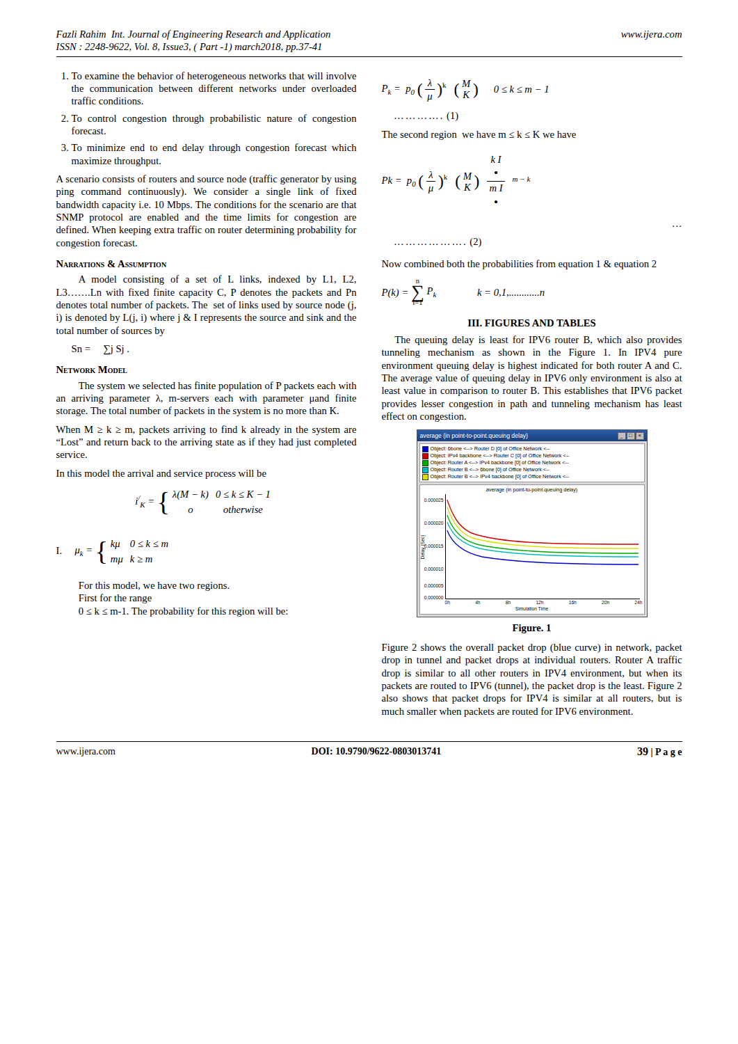Fazli Rahim Int. Journal of Engineering Research and Application www.ijera.com
ISSN : 2248-9622, Vol. 8, Issue3, ( Part -1) march2018, pp.37-41
To examine the behavior of heterogeneous networks that will involve the communication between different networks under overloaded traffic conditions.
To control congestion through probabilistic nature of congestion forecast.
To minimize end to end delay through congestion forecast which maximize throughput.
A scenario consists of routers and source node (traffic generator by using ping command continuously). We consider a single link of fixed bandwidth capacity i.e. 10 Mbps. The conditions for the scenario are that SNMP protocol are enabled and the time limits for congestion are defined. When keeping extra traffic on router determining probability for congestion forecast.
Narrations & Assumption
A model consisting of a set of L links, indexed by L1, L2, L3…….Ln with fixed finite capacity C, P denotes the packets and Pn denotes total number of packets. The set of links used by source node (j, i) is denoted by L(j, i) where j & I represents the source and sink and the total number of sources by
Sn = ∑j Sj .
Network Model
The system we selected has finite population of P packets each with an arriving parameter λ, m-servers each with parameter μand finite storage. The total number of packets in the system is no more than K.
When M ≥ k ≥ m, packets arriving to find k already in the system are “Lost” and return back to the arriving state as if they had just completed service.
In this model the arrival and service process will be
i/K = {
| λ( M − k ) | 0 ≤ k ≤ K − 1 |
| o | otherwise |
I. μk = {
| k μ | 0 ≤ k ≤ m |
| m μ | k ≥ m |
For this model, we have two regions.
First for the range
0 ≤ k ≤ m-1. The probability for this region will be:
Pk = p 0 ( λ μ ) k ( M K ) 0 ≤ k ≤ m − 1
…………. (1)
The second region we have m ≤ k ≤ K we have
Pk = p 0 ( λ μ ) k ( M K ) k I
• m I
• m − k
…
………………. (2)
Now combined both the probabilities from equation 1 & equation 2
P(k) = n ∑ i=1 Pk k = 0,1,............n
III. FIGURES AND TABLES
The queuing delay is least for IPV6 router B, which also provides tunneling mechanism as shown in the Figure 1. In IPV4 pure environment queuing delay is highest indicated for both router A and C. The average value of queuing delay in IPV6 only environment is also at least value in comparison to router B. This establishes that IPV6 packet provides lesser congestion in path and tunneling mechanism has least effect on congestion.
average (in point-to-point.queuing delay) _□×
Object: 6bone <--> Router D [0] of Office Network <--
Object: IPv4 backbone <--> Router C [0] of Office Network <--
Object: Router A <--> IPv4 backbone [0] of Office Network <--
Object: Router B <--> 6bone [0] of Office Network <--
Object: Router B <--> IPv4 backbone [0] of Office Network <--
average (in point-to-point.queuing delay)
0.000025
0.000020
0.000015
0.000010
0.000005
0.000000
Delay (Sec)
0h 4h 8h 12h 16h 20h 24h
Simulation Time
Figure. 1
Figure 2 shows the overall packet drop (blue curve) in network, packet drop in tunnel and packet drops at individual routers. Router A traffic drop is similar to all other routers in IPV4 environment, but when its packets are routed to IPV6 (tunnel), the packet drop is the least. Figure 2 also shows that packet drops for IPV4 is similar at all routers, but is much smaller when packets are routed for IPV6 environment.
www.ijera.com DOI: 10.9790/9622-0803013741 39 | P a g e